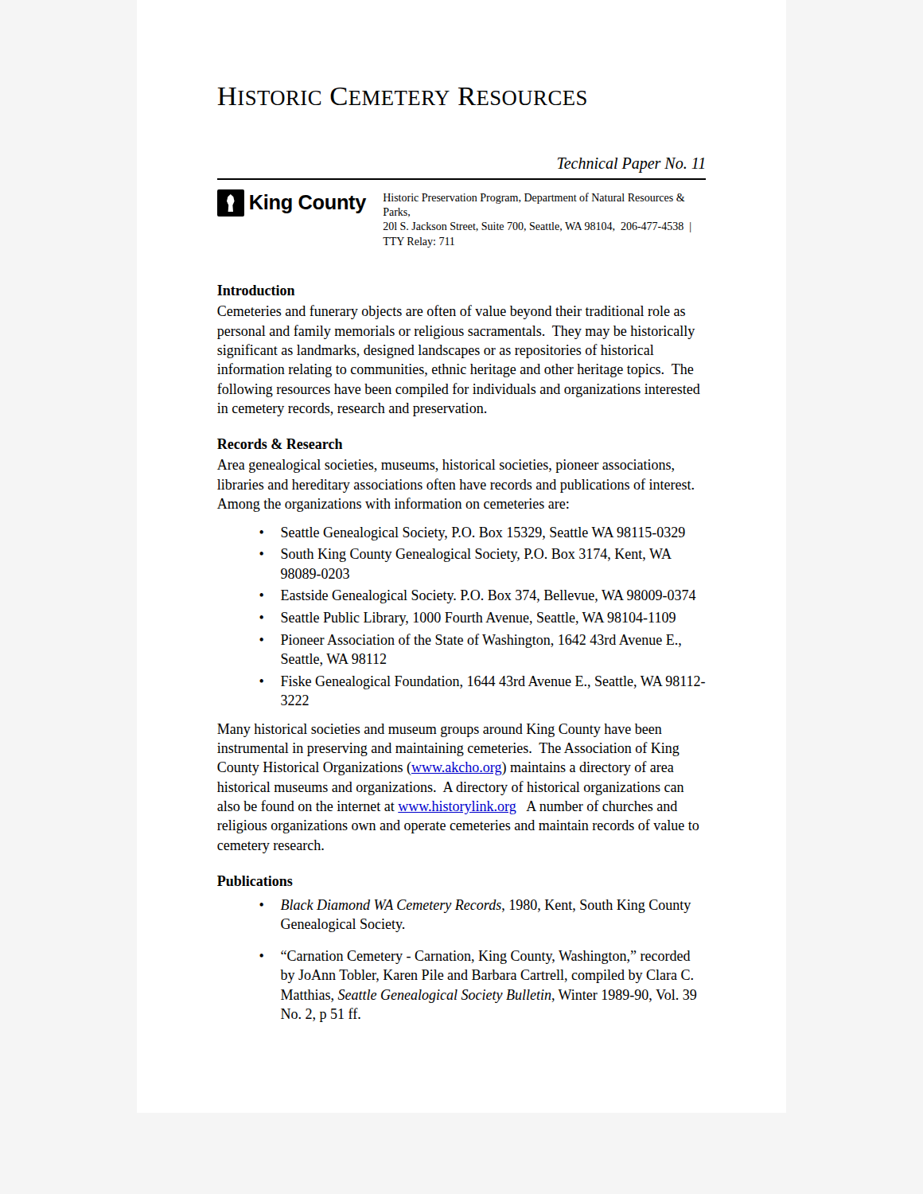HISTORIC CEMETERY RESOURCES
Technical Paper No. 11
King County
Historic Preservation Program, Department of Natural Resources & Parks,
20l S. Jackson Street, Suite 700, Seattle, WA 98104, 206-477-4538 | TTY Relay: 711
Introduction
Cemeteries and funerary objects are often of value beyond their traditional role as personal and family memorials or religious sacramentals. They may be historically significant as landmarks, designed landscapes or as repositories of historical information relating to communities, ethnic heritage and other heritage topics. The following resources have been compiled for individuals and organizations interested in cemetery records, research and preservation.
Records & Research
Area genealogical societies, museums, historical societies, pioneer associations, libraries and hereditary associations often have records and publications of interest. Among the organizations with information on cemeteries are:
Seattle Genealogical Society, P.O. Box 15329, Seattle WA 98115-0329
South King County Genealogical Society, P.O. Box 3174, Kent, WA 98089-0203
Eastside Genealogical Society. P.O. Box 374, Bellevue, WA 98009-0374
Seattle Public Library, 1000 Fourth Avenue, Seattle, WA 98104-1109
Pioneer Association of the State of Washington, 1642 43rd Avenue E., Seattle, WA 98112
Fiske Genealogical Foundation, 1644 43rd Avenue E., Seattle, WA 98112-3222
Many historical societies and museum groups around King County have been instrumental in preserving and maintaining cemeteries. The Association of King County Historical Organizations (www.akcho.org) maintains a directory of area historical museums and organizations. A directory of historical organizations can also be found on the internet at www.historylink.org A number of churches and religious organizations own and operate cemeteries and maintain records of value to cemetery research.
Publications
Black Diamond WA Cemetery Records, 1980, Kent, South King County Genealogical Society.
“Carnation Cemetery - Carnation, King County, Washington,” recorded by JoAnn Tobler, Karen Pile and Barbara Cartrell, compiled by Clara C. Matthias, Seattle Genealogical Society Bulletin, Winter 1989-90, Vol. 39 No. 2, p 51 ff.